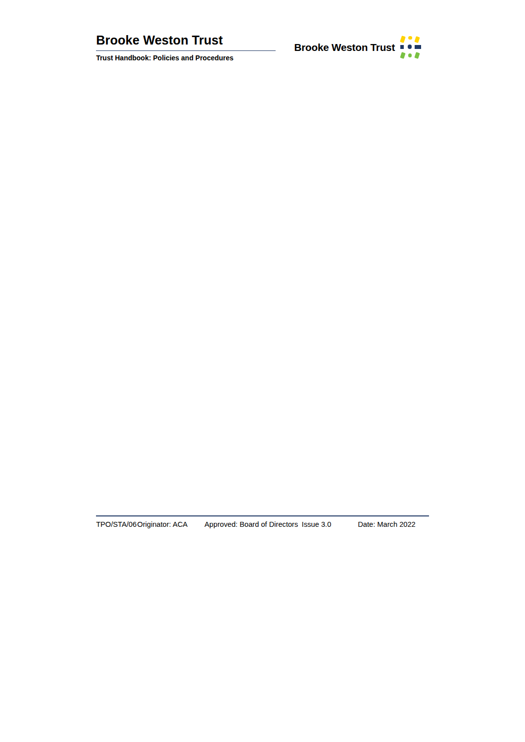Brooke Weston Trust
Trust Handbook: Policies and Procedures
Brooke Weston Trust
TPO/STA/06 Originator: ACA Approved: Board of Directors Issue 3.0 Date: March 2022